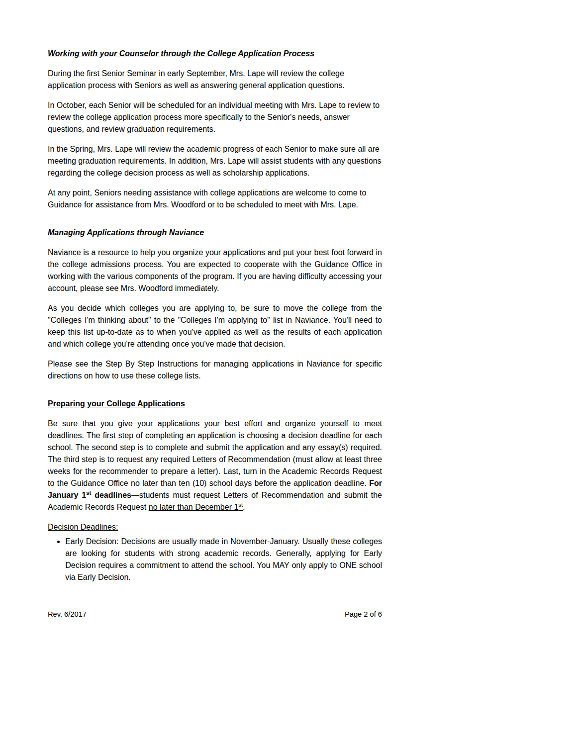Working with your Counselor through the College Application Process
During the first Senior Seminar in early September, Mrs. Lape will review the college application process with Seniors as well as answering general application questions.
In October, each Senior will be scheduled for an individual meeting with Mrs. Lape to review to review the college application process more specifically to the Senior's needs, answer questions, and review graduation requirements.
In the Spring, Mrs. Lape will review the academic progress of each Senior to make sure all are meeting graduation requirements. In addition, Mrs. Lape will assist students with any questions regarding the college decision process as well as scholarship applications.
At any point, Seniors needing assistance with college applications are welcome to come to Guidance for assistance from Mrs. Woodford or to be scheduled to meet with Mrs. Lape.
Managing Applications through Naviance
Naviance is a resource to help you organize your applications and put your best foot forward in the college admissions process. You are expected to cooperate with the Guidance Office in working with the various components of the program. If you are having difficulty accessing your account, please see Mrs. Woodford immediately.
As you decide which colleges you are applying to, be sure to move the college from the "Colleges I'm thinking about" to the "Colleges I'm applying to" list in Naviance. You'll need to keep this list up-to-date as to when you've applied as well as the results of each application and which college you're attending once you've made that decision.
Please see the Step By Step Instructions for managing applications in Naviance for specific directions on how to use these college lists.
Preparing your College Applications
Be sure that you give your applications your best effort and organize yourself to meet deadlines. The first step of completing an application is choosing a decision deadline for each school. The second step is to complete and submit the application and any essay(s) required. The third step is to request any required Letters of Recommendation (must allow at least three weeks for the recommender to prepare a letter). Last, turn in the Academic Records Request to the Guidance Office no later than ten (10) school days before the application deadline. For January 1st deadlines—students must request Letters of Recommendation and submit the Academic Records Request no later than December 1st.
Decision Deadlines:
Early Decision: Decisions are usually made in November-January. Usually these colleges are looking for students with strong academic records. Generally, applying for Early Decision requires a commitment to attend the school. You MAY only apply to ONE school via Early Decision.
Rev. 6/2017 Page 2 of 6